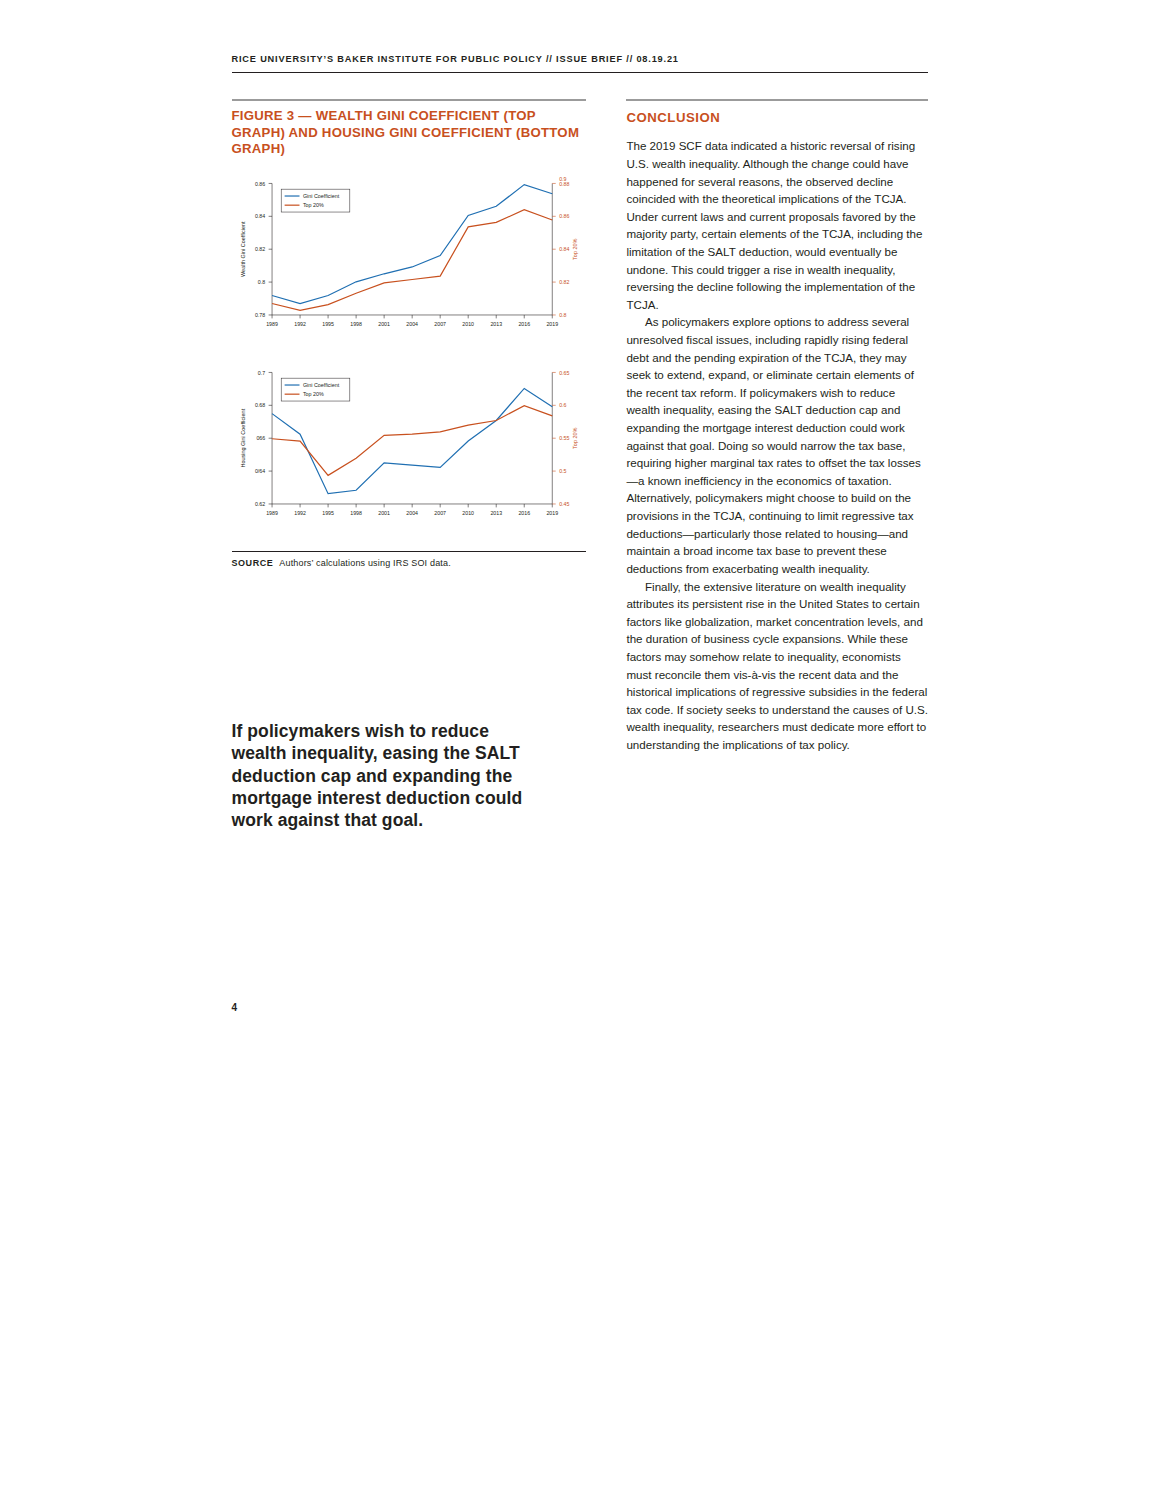Rice University’s Baker Institute for Public Policy // Issue Brief // 08.19.21
Figure 3 — Wealth Gini Coefficient (Top Graph) and Housing Gini Coefficient (Bottom Graph)
0.78 0.8 0.82 0.84 0.86 0.8 0.82 0.84 0.86 0.88 0.9 1989 1992 1995 1998 2001 2004 2007 2010 2013 2016 2019 Wealth Gini Coefficient Top 20% Gini Coefficient Top 20%
0.62 0/64 066 0.68 0.7 0.45 0.5 0.55 0.6 0.65 1989 1992 1995 1998 2001 2004 2007 2010 2013 2016 2019 Housing Gini Coefficient Top 20% Gini Coefficient Top 20%
SOURCEAuthors’ calculations using IRS SOI data.
If policymakers wish to reduce wealth inequality, easing the SALT deduction cap and expanding the mortgage interest deduction could work against that goal.
Conclusion
The 2019 SCF data indicated a historic reversal of rising U.S. wealth inequality. Although the change could have happened for several reasons, the observed decline coincided with the theoretical implications of the TCJA. Under current laws and current proposals favored by the majority party, certain elements of the TCJA, including the limitation of the SALT deduction, would eventually be undone. This could trigger a rise in wealth inequality, reversing the decline following the implementation of the TCJA.
As policymakers explore options to address several unresolved fiscal issues, including rapidly rising federal debt and the pending expiration of the TCJA, they may seek to extend, expand, or eliminate certain elements of the recent tax reform. If policymakers wish to reduce wealth inequality, easing the SALT deduction cap and expanding the mortgage interest deduction could work against that goal. Doing so would narrow the tax base, requiring higher marginal tax rates to offset the tax losses—a known inefficiency in the economics of taxation. Alternatively, policymakers might choose to build on the provisions in the TCJA, continuing to limit regressive tax deductions—particularly those related to housing—and maintain a broad income tax base to prevent these deductions from exacerbating wealth inequality.
Finally, the extensive literature on wealth inequality attributes its persistent rise in the United States to certain factors like globalization, market concentration levels, and the duration of business cycle expansions. While these factors may somehow relate to inequality, economists must reconcile them vis-à-vis the recent data and the historical implications of regressive subsidies in the federal tax code. If society seeks to understand the causes of U.S. wealth inequality, researchers must dedicate more effort to understanding the implications of tax policy.
4